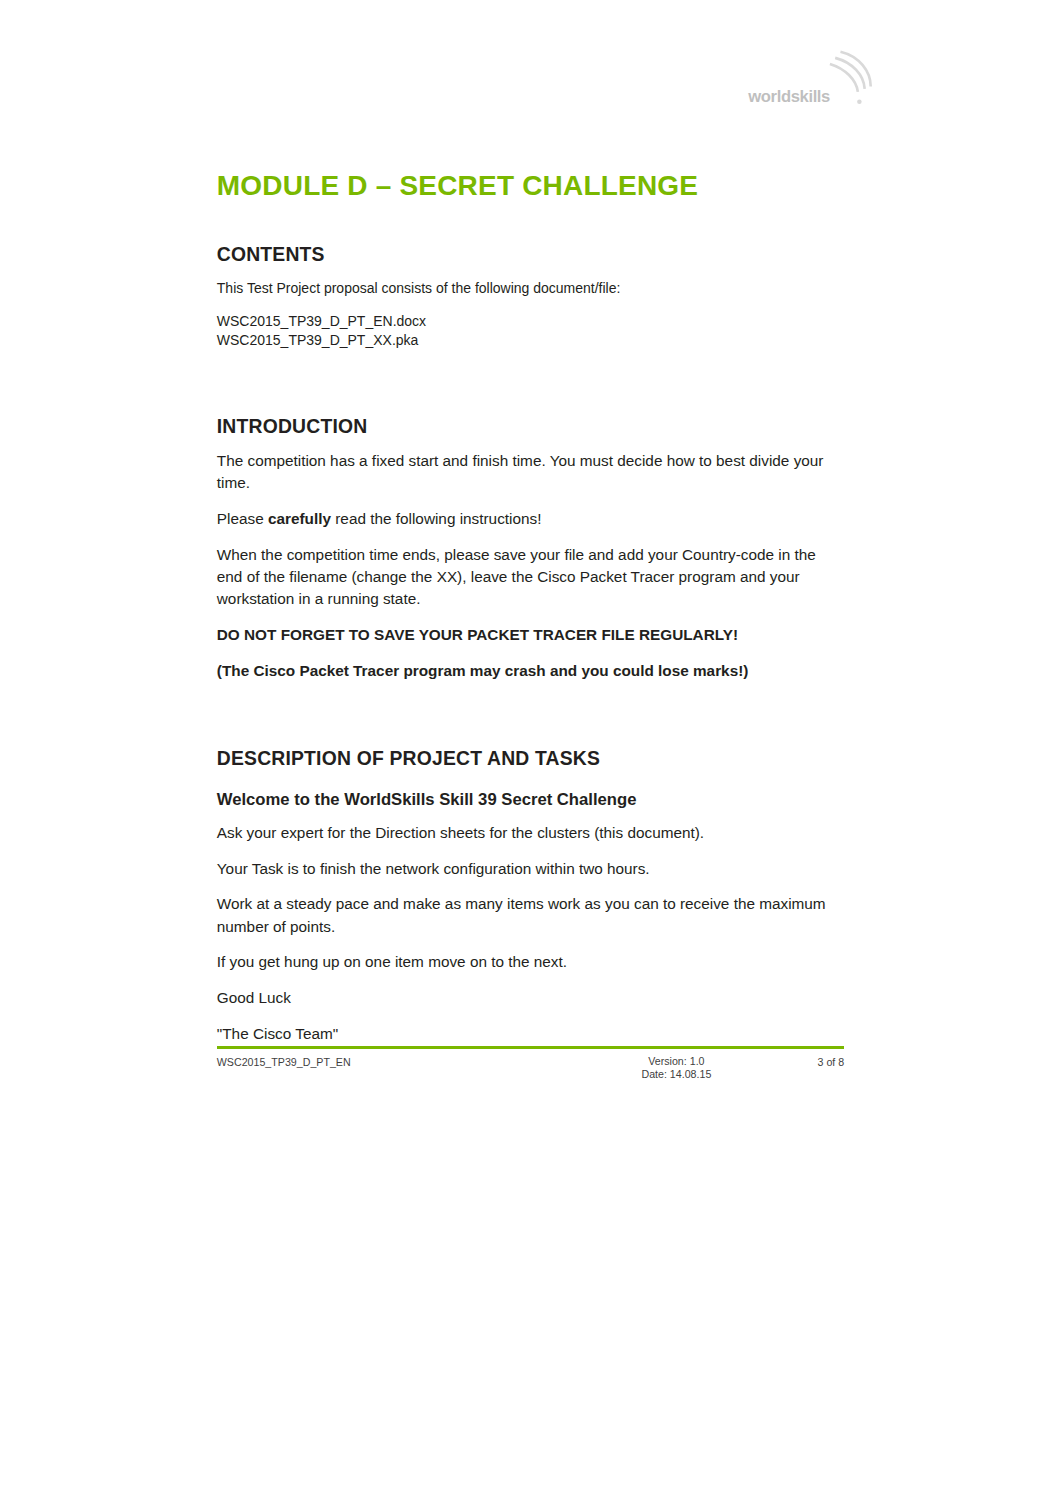worldskills
MODULE D – SECRET CHALLENGE
CONTENTS
This Test Project proposal consists of the following document/file:
WSC2015_TP39_D_PT_EN.docx
WSC2015_TP39_D_PT_XX.pka
INTRODUCTION
The competition has a fixed start and finish time. You must decide how to best divide your time.
Please carefully read the following instructions!
When the competition time ends, please save your file and add your Country-code in the end of the filename (change the XX), leave the Cisco Packet Tracer program and your workstation in a running state.
DO NOT FORGET TO SAVE YOUR PACKET TRACER FILE REGULARLY!
(The Cisco Packet Tracer program may crash and you could lose marks!)
DESCRIPTION OF PROJECT AND TASKS
Welcome to the WorldSkills Skill 39 Secret Challenge
Ask your expert for the Direction sheets for the clusters (this document).
Your Task is to finish the network configuration within two hours.
Work at a steady pace and make as many items work as you can to receive the maximum number of points.
If you get hung up on one item move on to the next.
Good Luck
"The Cisco Team"
| WSC2015_TP39_D_PT_EN | Version: 1.0 Date: 14.08.15 | 3 of 8 |